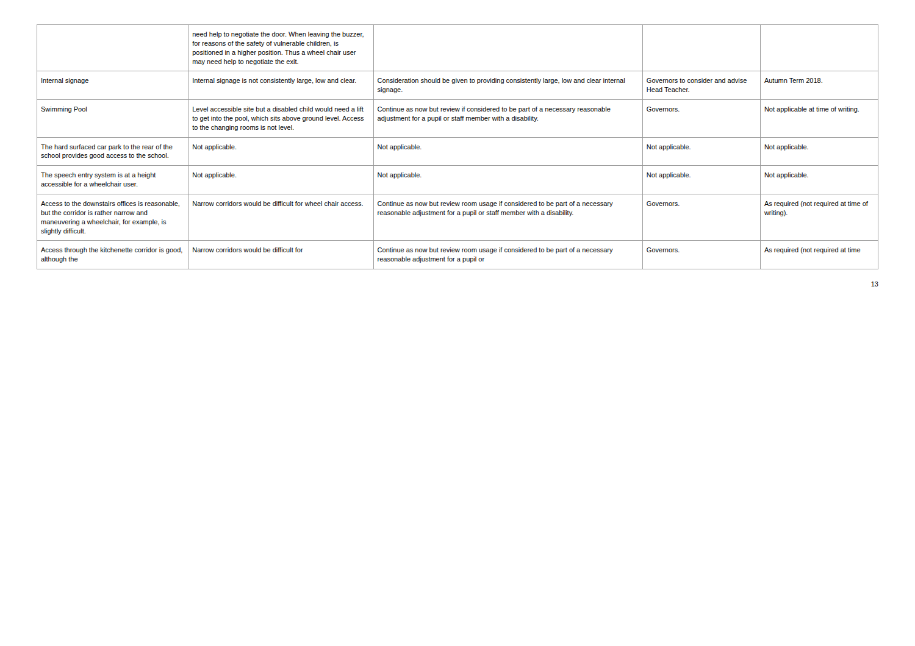| | need help to negotiate the door. When leaving the buzzer, for reasons of the safety of vulnerable children, is positioned in a higher position. Thus a wheel chair user may need help to negotiate the exit. | | | |
| Internal signage | Internal signage is not consistently large, low and clear. | Consideration should be given to providing consistently large, low and clear internal signage. | Governors to consider and advise Head Teacher. | Autumn Term 2018. |
| Swimming Pool | Level accessible site but a disabled child would need a lift to get into the pool, which sits above ground level. Access to the changing rooms is not level. | Continue as now but review if considered to be part of a necessary reasonable adjustment for a pupil or staff member with a disability. | Governors. | Not applicable at time of writing. |
| The hard surfaced car park to the rear of the school provides good access to the school. | Not applicable. | Not applicable. | Not applicable. | Not applicable. |
| The speech entry system is at a height accessible for a wheelchair user. | Not applicable. | Not applicable. | Not applicable. | Not applicable. |
| Access to the downstairs offices is reasonable, but the corridor is rather narrow and maneuvering a wheelchair, for example, is slightly difficult. | Narrow corridors would be difficult for wheel chair access. | Continue as now but review room usage if considered to be part of a necessary reasonable adjustment for a pupil or staff member with a disability. | Governors. | As required (not required at time of writing). |
| Access through the kitchenette corridor is good, although the | Narrow corridors would be difficult for | Continue as now but review room usage if considered to be part of a necessary reasonable adjustment for a pupil or | Governors. | As required (not required at time |
13